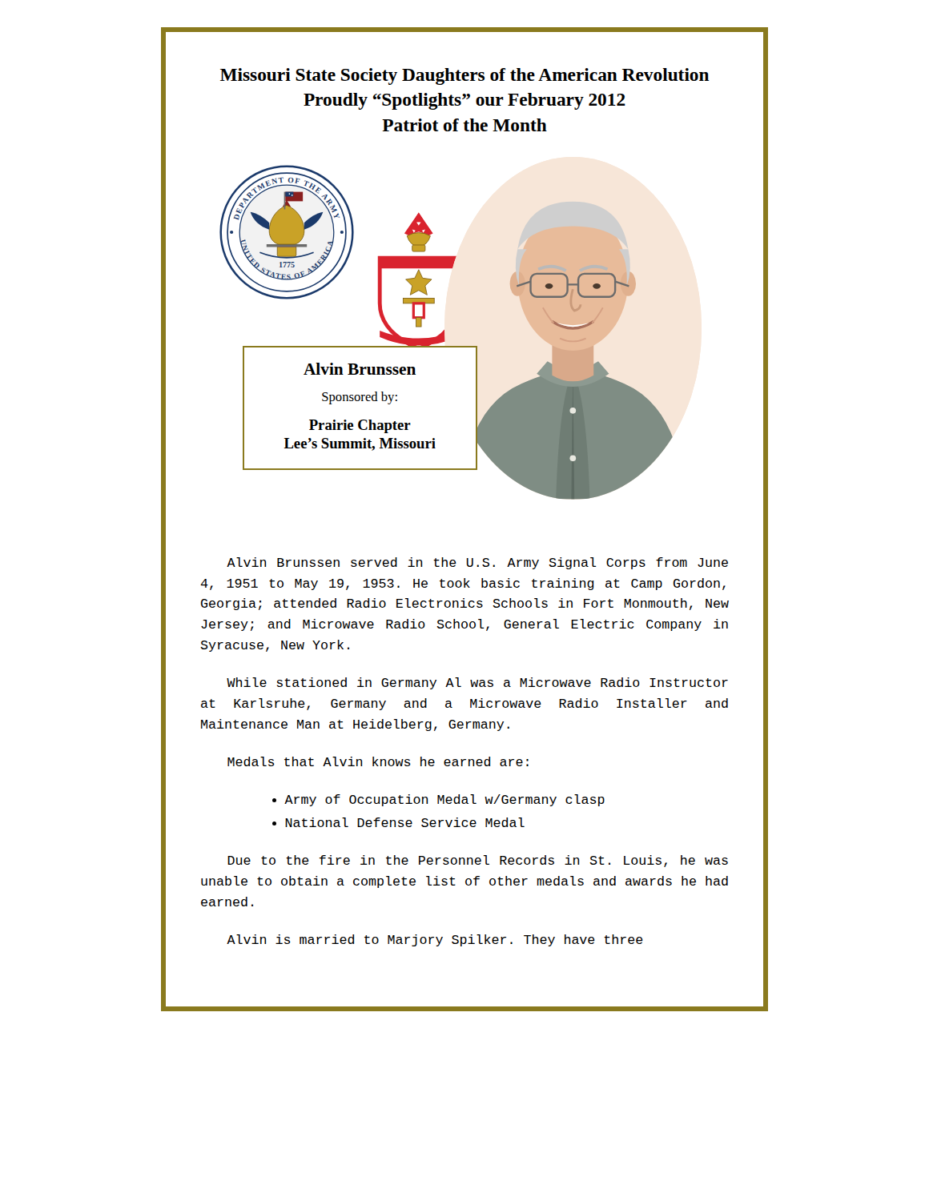Missouri State Society Daughters of the American Revolution
Proudly “Spotlights” our February 2012
Patriot of the Month
DEPARTMENT OF THE ARMY UNITED STATES OF AMERICA 1775
Alvin Brunssen
Sponsored by:
Prairie Chapter
Lee’s Summit, Missouri
Alvin Brunssen served in the U.S. Army Signal Corps from June 4, 1951 to May 19, 1953. He took basic training at Camp Gordon, Georgia; attended Radio Electronics Schools in Fort Monmouth, New Jersey; and Microwave Radio School, General Electric Company in Syracuse, New York.
While stationed in Germany Al was a Microwave Radio Instructor at Karlsruhe, Germany and a Microwave Radio Installer and Maintenance Man at Heidelberg, Germany.
Medals that Alvin knows he earned are:
Army of Occupation Medal w/Germany clasp
National Defense Service Medal
Due to the fire in the Personnel Records in St. Louis, he was unable to obtain a complete list of other medals and awards he had earned.
Alvin is married to Marjory Spilker. They have three